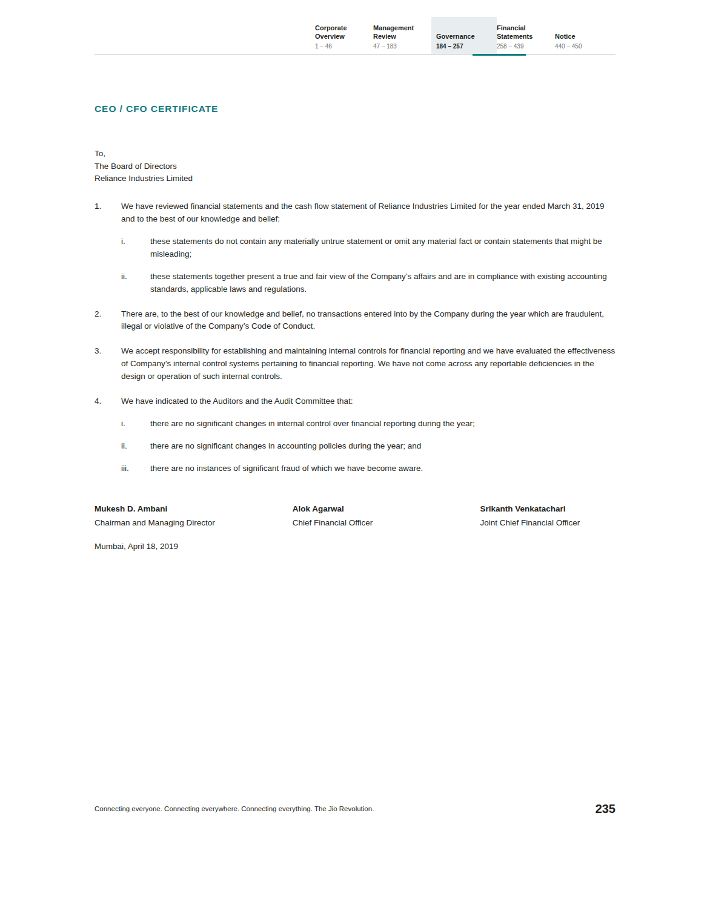Corporate
Overview 1 – 46
Management
Review 47 – 183
Governance 184 – 257
Financial
Statements 258 – 439
Notice 440 – 450
CEO / CFO Certificate
To,
The Board of Directors
Reliance Industries Limited
We have reviewed financial statements and the cash flow statement of Reliance Industries Limited for the year ended March 31, 2019 and to the best of our knowledge and belief:
these statements do not contain any materially untrue statement or omit any material fact or contain statements that might be misleading;
these statements together present a true and fair view of the Company’s affairs and are in compliance with existing accounting standards, applicable laws and regulations.
There are, to the best of our knowledge and belief, no transactions entered into by the Company during the year which are fraudulent, illegal or violative of the Company’s Code of Conduct.
We accept responsibility for establishing and maintaining internal controls for financial reporting and we have evaluated the effectiveness of Company’s internal control systems pertaining to financial reporting. We have not come across any reportable deficiencies in the design or operation of such internal controls.
We have indicated to the Auditors and the Audit Committee that:
there are no significant changes in internal control over financial reporting during the year;
there are no significant changes in accounting policies during the year; and
there are no instances of significant fraud of which we have become aware.
Mukesh D. Ambani
Chairman and Managing Director
Alok Agarwal
Chief Financial Officer
Srikanth Venkatachari
Joint Chief Financial Officer
Mumbai, April 18, 2019
Connecting everyone. Connecting everywhere. Connecting everything. The Jio Revolution.
235